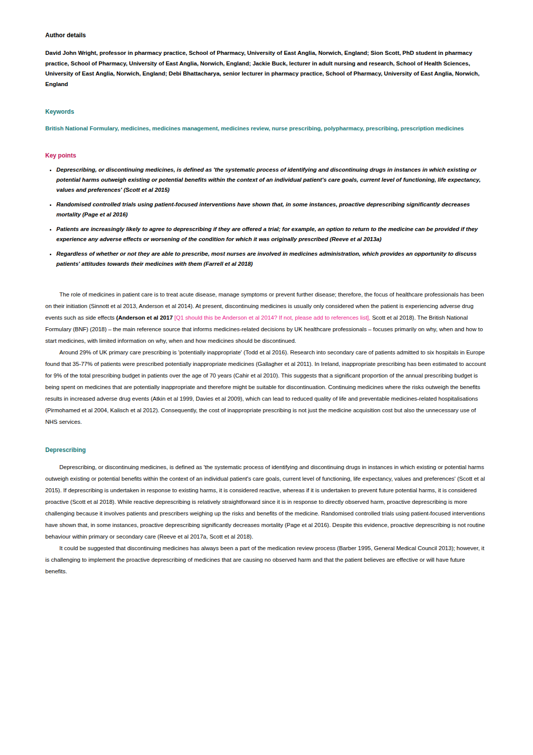Author details
David John Wright, professor in pharmacy practice, School of Pharmacy, University of East Anglia, Norwich, England; Sion Scott, PhD student in pharmacy practice, School of Pharmacy, University of East Anglia, Norwich, England; Jackie Buck, lecturer in adult nursing and research, School of Health Sciences, University of East Anglia, Norwich, England; Debi Bhattacharya, senior lecturer in pharmacy practice, School of Pharmacy, University of East Anglia, Norwich, England
Keywords
British National Formulary, medicines, medicines management, medicines review, nurse prescribing, polypharmacy, prescribing, prescription medicines
Key points
Deprescribing, or discontinuing medicines, is defined as 'the systematic process of identifying and discontinuing drugs in instances in which existing or potential harms outweigh existing or potential benefits within the context of an individual patient's care goals, current level of functioning, life expectancy, values and preferences' (Scott et al 2015)
Randomised controlled trials using patient-focused interventions have shown that, in some instances, proactive deprescribing significantly decreases mortality (Page et al 2016)
Patients are increasingly likely to agree to deprescribing if they are offered a trial; for example, an option to return to the medicine can be provided if they experience any adverse effects or worsening of the condition for which it was originally prescribed (Reeve et al 2013a)
Regardless of whether or not they are able to prescribe, most nurses are involved in medicines administration, which provides an opportunity to discuss patients' attitudes towards their medicines with them (Farrell et al 2018)
The role of medicines in patient care is to treat acute disease, manage symptoms or prevent further disease; therefore, the focus of healthcare professionals has been on their initiation (Sinnott et al 2013, Anderson et al 2014). At present, discontinuing medicines is usually only considered when the patient is experiencing adverse drug events such as side effects (Anderson et al 2017 [Q1 should this be Anderson et al 2014? If not, please add to references list], Scott et al 2018). The British National Formulary (BNF) (2018) – the main reference source that informs medicines-related decisions by UK healthcare professionals – focuses primarily on why, when and how to start medicines, with limited information on why, when and how medicines should be discontinued.
Around 29% of UK primary care prescribing is 'potentially inappropriate' (Todd et al 2016). Research into secondary care of patients admitted to six hospitals in Europe found that 35-77% of patients were prescribed potentially inappropriate medicines (Gallagher et al 2011). In Ireland, inappropriate prescribing has been estimated to account for 9% of the total prescribing budget in patients over the age of 70 years (Cahir et al 2010). This suggests that a significant proportion of the annual prescribing budget is being spent on medicines that are potentially inappropriate and therefore might be suitable for discontinuation. Continuing medicines where the risks outweigh the benefits results in increased adverse drug events (Atkin et al 1999, Davies et al 2009), which can lead to reduced quality of life and preventable medicines-related hospitalisations (Pirmohamed et al 2004, Kalisch et al 2012). Consequently, the cost of inappropriate prescribing is not just the medicine acquisition cost but also the unnecessary use of NHS services.
Deprescribing
Deprescribing, or discontinuing medicines, is defined as 'the systematic process of identifying and discontinuing drugs in instances in which existing or potential harms outweigh existing or potential benefits within the context of an individual patient's care goals, current level of functioning, life expectancy, values and preferences' (Scott et al 2015). If deprescribing is undertaken in response to existing harms, it is considered reactive, whereas if it is undertaken to prevent future potential harms, it is considered proactive (Scott et al 2018). While reactive deprescribing is relatively straightforward since it is in response to directly observed harm, proactive deprescribing is more challenging because it involves patients and prescribers weighing up the risks and benefits of the medicine. Randomised controlled trials using patient-focused interventions have shown that, in some instances, proactive deprescribing significantly decreases mortality (Page et al 2016). Despite this evidence, proactive deprescribing is not routine behaviour within primary or secondary care (Reeve et al 2017a, Scott et al 2018).
It could be suggested that discontinuing medicines has always been a part of the medication review process (Barber 1995, General Medical Council 2013); however, it is challenging to implement the proactive deprescribing of medicines that are causing no observed harm and that the patient believes are effective or will have future benefits.